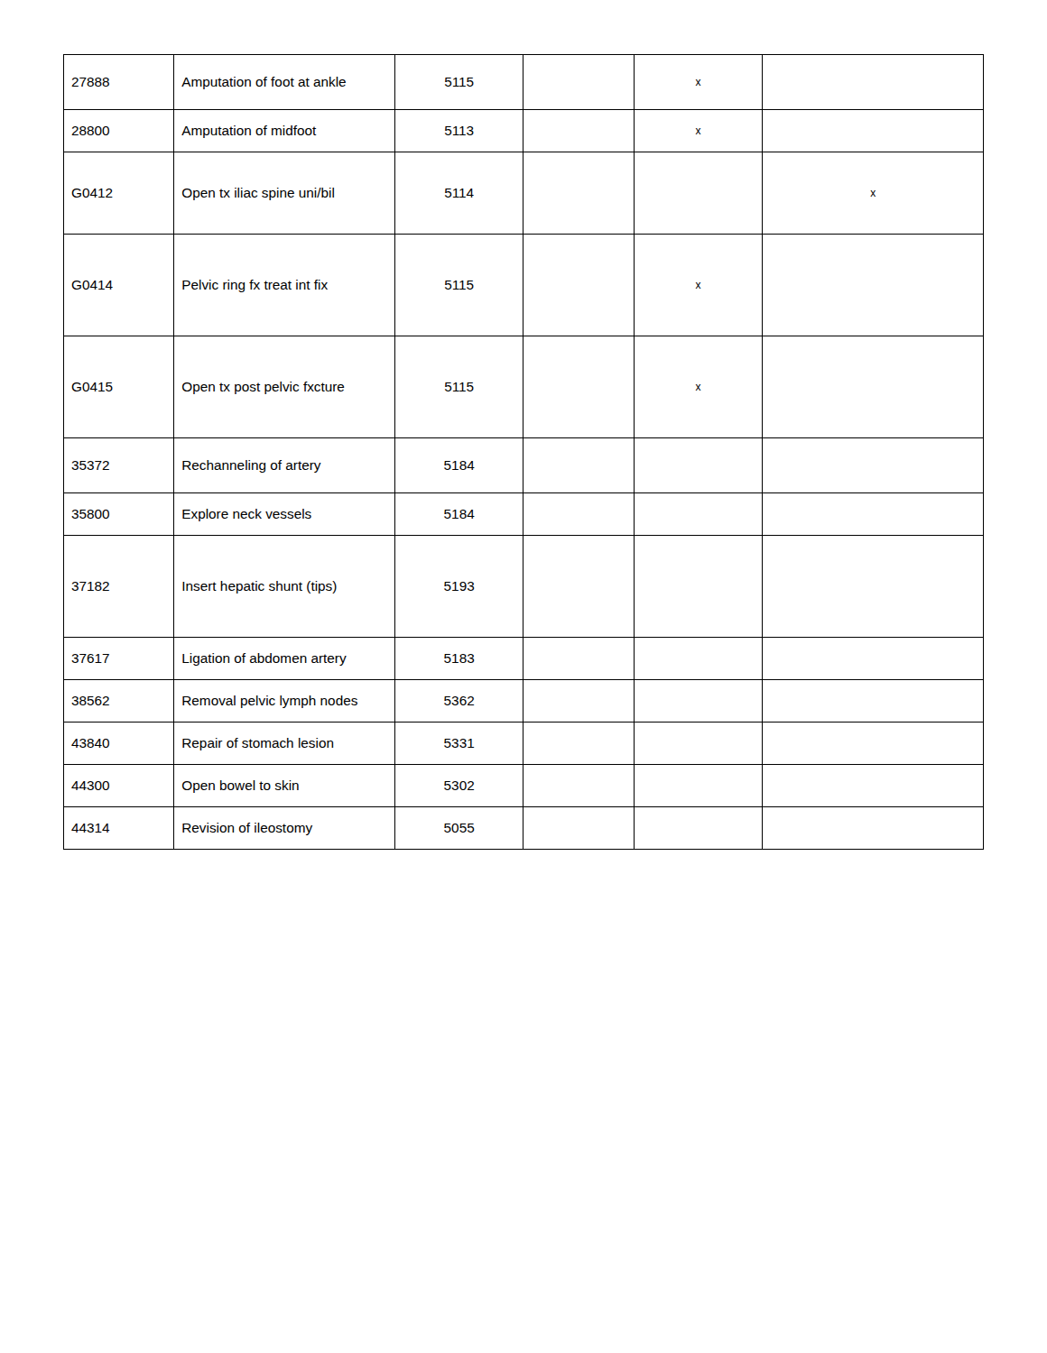| 27888 | Amputation of foot at ankle | 5115 | | x | |
| 28800 | Amputation of midfoot | 5113 | | x | |
| G0412 | Open tx iliac spine uni/bil | 5114 | | | x |
| G0414 | Pelvic ring fx treat int fix | 5115 | | x | |
| G0415 | Open tx post pelvic fxcture | 5115 | | x | |
| 35372 | Rechanneling of artery | 5184 | | | |
| 35800 | Explore neck vessels | 5184 | | | |
| 37182 | Insert hepatic shunt (tips) | 5193 | | | |
| 37617 | Ligation of abdomen artery | 5183 | | | |
| 38562 | Removal pelvic lymph nodes | 5362 | | | |
| 43840 | Repair of stomach lesion | 5331 | | | |
| 44300 | Open bowel to skin | 5302 | | | |
| 44314 | Revision of ileostomy | 5055 | | | |